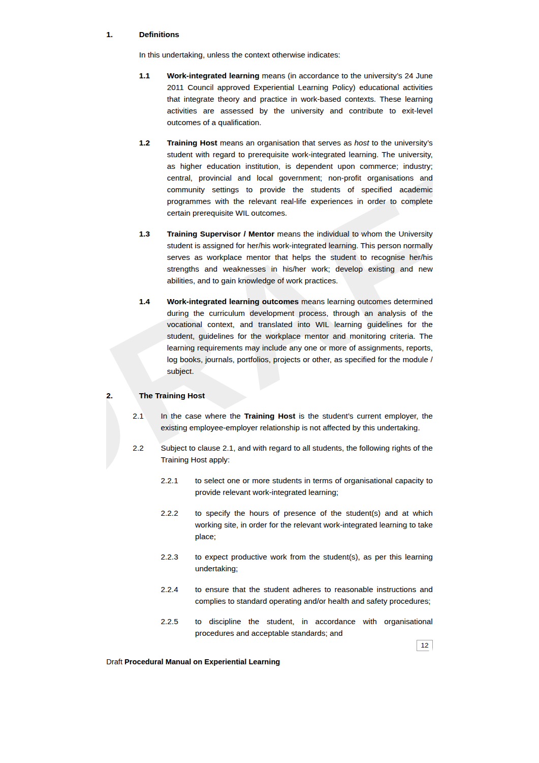DRAFT
1.
Definitions
In this undertaking, unless the context otherwise indicates:
1.1
Work-integrated learning means (in accordance to the university’s 24 June 2011 Council approved Experiential Learning Policy) educational activities that integrate theory and practice in work-based contexts. These learning activities are assessed by the university and contribute to exit-level outcomes of a qualification.
1.2
Training Host means an organisation that serves as host to the university’s student with regard to prerequisite work-integrated learning. The university, as higher education institution, is dependent upon commerce; industry; central, provincial and local government; non-profit organisations and community settings to provide the students of specified academic programmes with the relevant real-life experiences in order to complete certain prerequisite WIL outcomes.
1.3
Training Supervisor / Mentor means the individual to whom the University student is assigned for her/his work-integrated learning. This person normally serves as workplace mentor that helps the student to recognise her/his strengths and weaknesses in his/her work; develop existing and new abilities, and to gain knowledge of work practices.
1.4
Work-integrated learning outcomes means learning outcomes determined during the curriculum development process, through an analysis of the vocational context, and translated into WIL learning guidelines for the student, guidelines for the workplace mentor and monitoring criteria. The learning requirements may include any one or more of assignments, reports, log books, journals, portfolios, projects or other, as specified for the module / subject.
2.
The Training Host
2.1
In the case where the Training Host is the student’s current employer, the existing employee-employer relationship is not affected by this undertaking.
2.2
Subject to clause 2.1, and with regard to all students, the following rights of the Training Host apply:
2.2.1
to select one or more students in terms of organisational capacity to provide relevant work-integrated learning;
2.2.2
to specify the hours of presence of the student(s) and at which working site, in order for the relevant work-integrated learning to take place;
2.2.3
to expect productive work from the student(s), as per this learning undertaking;
2.2.4
to ensure that the student adheres to reasonable instructions and complies to standard operating and/or health and safety procedures;
2.2.5
to discipline the student, in accordance with organisational procedures and acceptable standards; and
12 Draft Procedural Manual on Experiential Learning